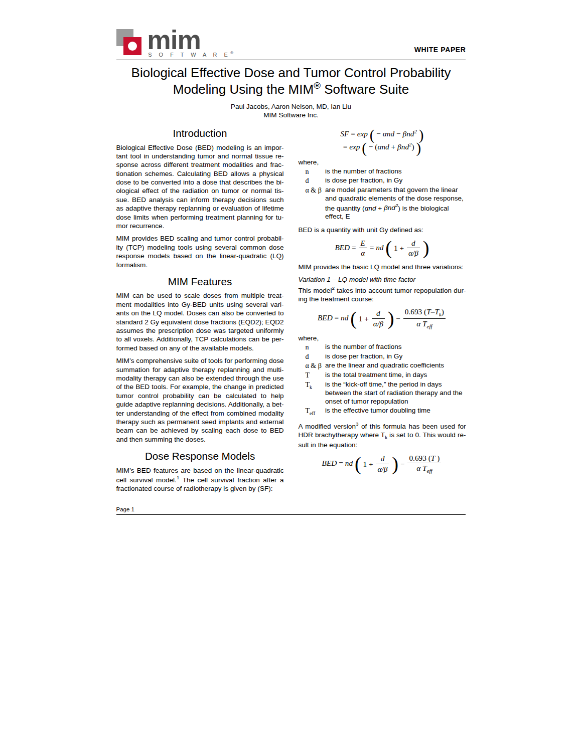mim S O F T W A R E®
WHITE PAPER
Biological Effective Dose and Tumor Control Probability Modeling Using the MIM® Software Suite
Paul Jacobs, Aaron Nelson, MD, Ian Liu
MIM Software Inc.
Introduction
Biological Effective Dose (BED) modeling is an important tool in understanding tumor and normal tissue response across different treatment modalities and fractionation schemes. Calculating BED allows a physical dose to be converted into a dose that describes the biological effect of the radiation on tumor or normal tissue. BED analysis can inform therapy decisions such as adaptive therapy replanning or evaluation of lifetime dose limits when performing treatment planning for tumor recurrence.
MIM provides BED scaling and tumor control probability (TCP) modeling tools using several common dose response models based on the linear-quadratic (LQ) formalism.
MIM Features
MIM can be used to scale doses from multiple treatment modalities into Gy-BED units using several variants on the LQ model. Doses can also be converted to standard 2 Gy equivalent dose fractions (EQD2); EQD2 assumes the prescription dose was targeted uniformly to all voxels. Additionally, TCP calculations can be performed based on any of the available models.
MIM’s comprehensive suite of tools for performing dose summation for adaptive therapy replanning and multi-modality therapy can also be extended through the use of the BED tools. For example, the change in predicted tumor control probability can be calculated to help guide adaptive replanning decisions. Additionally, a better understanding of the effect from combined modality therapy such as permanent seed implants and external beam can be achieved by scaling each dose to BED and then summing the doses.
Dose Response Models
MIM’s BED features are based on the linear-quadratic cell survival model.1 The cell survival fraction after a fractionated course of radiotherapy is given by (SF):
SF = exp ( − αnd − βnd2 )
= exp ( − (αnd + βnd2) )
where,
| n | is the number of fractions |
| d | is dose per fraction, in Gy |
| α & β | are model parameters that govern the linear and quadratic elements of the dose response, the quantity ( αnd + βnd 2 ) is the biological effect, E |
BED is a quantity with unit Gy defined as:
BED = Eα = nd ( 1 + dα/β )
MIM provides the basic LQ model and three variations:
Variation 1 – LQ model with time factor
This model2 takes into account tumor repopulation during the treatment course:
BED = nd ( 1 + dα/β ) − 0.693 (T–Tk) α Teff
where,
| n | is the number of fractions |
| d | is dose per fraction, in Gy |
| α & β | are the linear and quadratic coefficients |
| T | is the total treatment time, in days |
| T k | is the “kick-off time,” the period in days between the start of radiation therapy and the onset of tumor repopulation |
| T eff | is the effective tumor doubling time |
A modified version3 of this formula has been used for HDR brachytherapy where Tk is set to 0. This would result in the equation:
BED = nd ( 1 + dα/β ) − 0.693 (T ) α Teff
Page 1